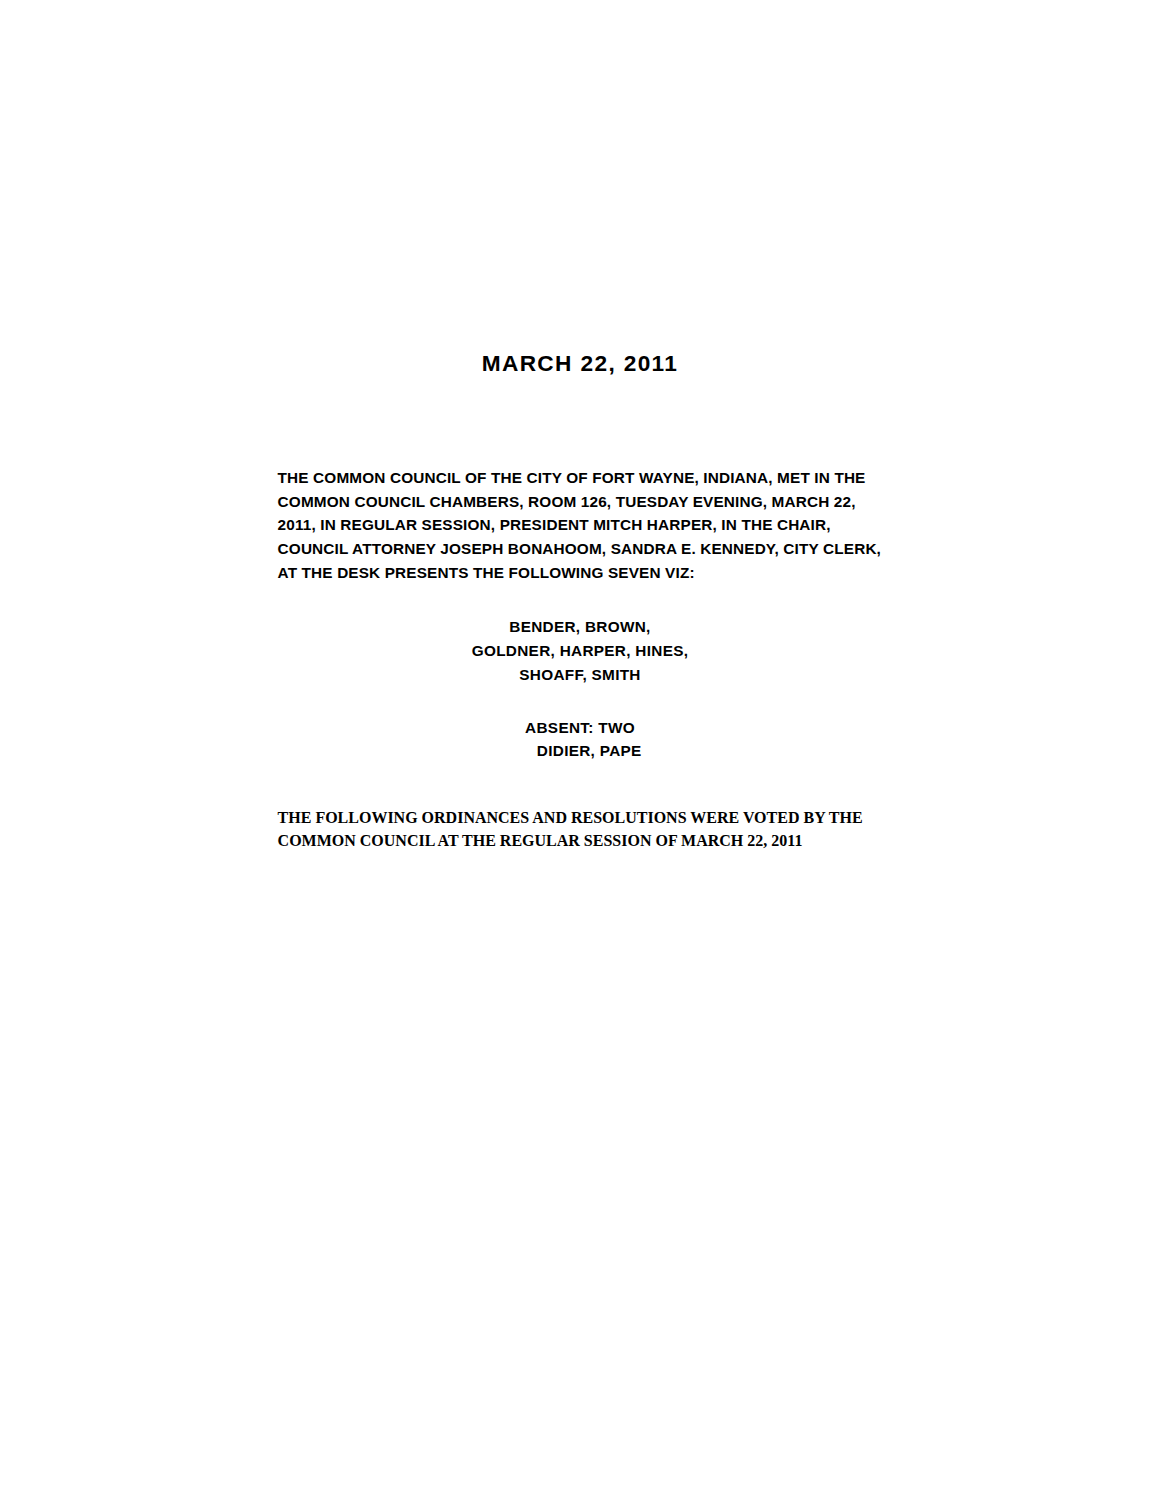MARCH 22, 2011
THE COMMON COUNCIL OF THE CITY OF FORT WAYNE, INDIANA, MET IN THE COMMON COUNCIL CHAMBERS, ROOM 126, TUESDAY EVENING, MARCH 22, 2011, IN REGULAR SESSION, PRESIDENT MITCH HARPER, IN THE CHAIR, COUNCIL ATTORNEY JOSEPH BONAHOOM, SANDRA E. KENNEDY, CITY CLERK, AT THE DESK PRESENTS THE FOLLOWING SEVEN VIZ:
BENDER, BROWN,
GOLDNER, HARPER, HINES,
SHOAFF, SMITH
ABSENT: TWO
DIDIER, PAPE
THE FOLLOWING ORDINANCES AND RESOLUTIONS WERE VOTED BY THE COMMON COUNCIL AT THE REGULAR SESSION OF MARCH 22, 2011